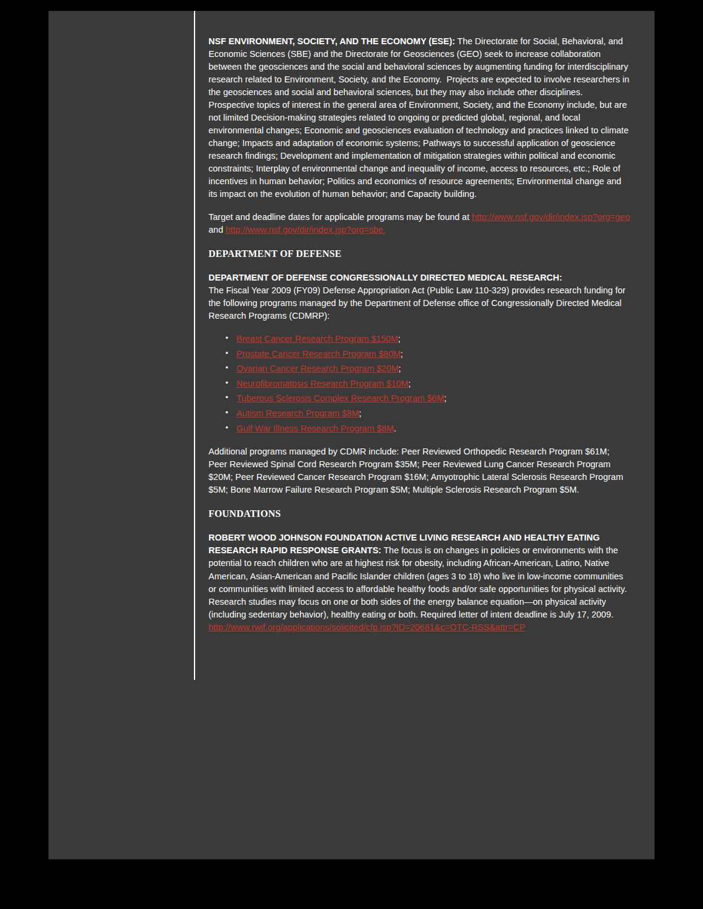NSF ENVIRONMENT, SOCIETY, AND THE ECONOMY (ESE): The Directorate for Social, Behavioral, and Economic Sciences (SBE) and the Directorate for Geosciences (GEO) seek to increase collaboration between the geosciences and the social and behavioral sciences by augmenting funding for interdisciplinary research related to Environment, Society, and the Economy. Projects are expected to involve researchers in the geosciences and social and behavioral sciences, but they may also include other disciplines. Prospective topics of interest in the general area of Environment, Society, and the Economy include, but are not limited Decision-making strategies related to ongoing or predicted global, regional, and local environmental changes; Economic and geosciences evaluation of technology and practices linked to climate change; Impacts and adaptation of economic systems; Pathways to successful application of geoscience research findings; Development and implementation of mitigation strategies within political and economic constraints; Interplay of environmental change and inequality of income, access to resources, etc.; Role of incentives in human behavior; Politics and economics of resource agreements; Environmental change and its impact on the evolution of human behavior; and Capacity building.
Target and deadline dates for applicable programs may be found at http://www.nsf.gov/dir/index.jsp?org=geo and http://www.nsf.gov/dir/index.jsp?org=sbe.
DEPARTMENT OF DEFENSE
DEPARTMENT OF DEFENSE CONGRESSIONALLY DIRECTED MEDICAL RESEARCH:
The Fiscal Year 2009 (FY09) Defense Appropriation Act (Public Law 110-329) provides research funding for the following programs managed by the Department of Defense office of Congressionally Directed Medical Research Programs (CDMRP):
Breast Cancer Research Program $150M;
Prostate Cancer Research Program $80M;
Ovarian Cancer Research Program $20M;
Neurofibromatosis Research Program $10M;
Tuberous Sclerosis Complex Research Program $6M;
Autism Research Program $8M;
Gulf War Illness Research Program $8M.
Additional programs managed by CDMR include: Peer Reviewed Orthopedic Research Program $61M; Peer Reviewed Spinal Cord Research Program $35M; Peer Reviewed Lung Cancer Research Program $20M; Peer Reviewed Cancer Research Program $16M; Amyotrophic Lateral Sclerosis Research Program $5M; Bone Marrow Failure Research Program $5M; Multiple Sclerosis Research Program $5M.
FOUNDATIONS
ROBERT WOOD JOHNSON FOUNDATION ACTIVE LIVING RESEARCH AND HEALTHY EATING RESEARCH RAPID RESPONSE GRANTS: The focus is on changes in policies or environments with the potential to reach children who are at highest risk for obesity, including African-American, Latino, Native American, Asian-American and Pacific Islander children (ages 3 to 18) who live in low-income communities or communities with limited access to affordable healthy foods and/or safe opportunities for physical activity. Research studies may focus on one or both sides of the energy balance equation—on physical activity (including sedentary behavior), healthy eating or both. Required letter of intent deadline is July 17, 2009. http://www.rwjf.org/applications/solicited/cfp.jsp?ID=20681&c=OTC-RSS&attr=CP